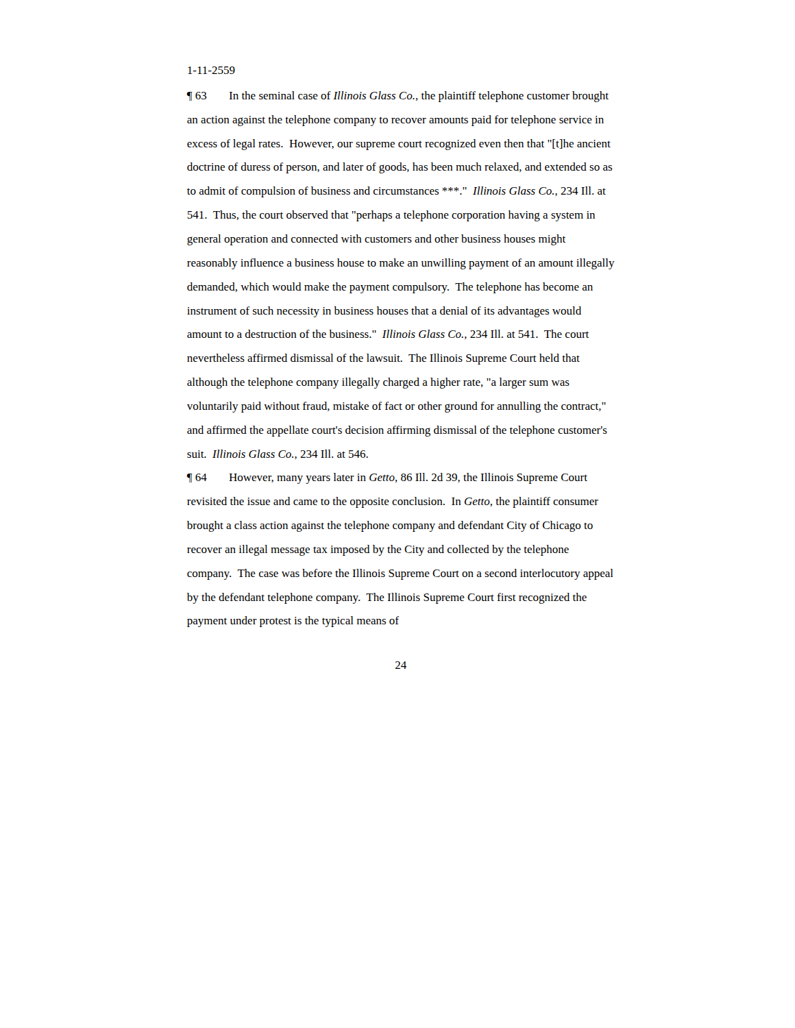1-11-2559
¶ 63 In the seminal case of Illinois Glass Co., the plaintiff telephone customer brought an action against the telephone company to recover amounts paid for telephone service in excess of legal rates. However, our supreme court recognized even then that "[t]he ancient doctrine of duress of person, and later of goods, has been much relaxed, and extended so as to admit of compulsion of business and circumstances ***." Illinois Glass Co., 234 Ill. at 541. Thus, the court observed that "perhaps a telephone corporation having a system in general operation and connected with customers and other business houses might reasonably influence a business house to make an unwilling payment of an amount illegally demanded, which would make the payment compulsory. The telephone has become an instrument of such necessity in business houses that a denial of its advantages would amount to a destruction of the business." Illinois Glass Co., 234 Ill. at 541. The court nevertheless affirmed dismissal of the lawsuit. The Illinois Supreme Court held that although the telephone company illegally charged a higher rate, "a larger sum was voluntarily paid without fraud, mistake of fact or other ground for annulling the contract," and affirmed the appellate court's decision affirming dismissal of the telephone customer's suit. Illinois Glass Co., 234 Ill. at 546.
¶ 64 However, many years later in Getto, 86 Ill. 2d 39, the Illinois Supreme Court revisited the issue and came to the opposite conclusion. In Getto, the plaintiff consumer brought a class action against the telephone company and defendant City of Chicago to recover an illegal message tax imposed by the City and collected by the telephone company. The case was before the Illinois Supreme Court on a second interlocutory appeal by the defendant telephone company. The Illinois Supreme Court first recognized the payment under protest is the typical means of
24